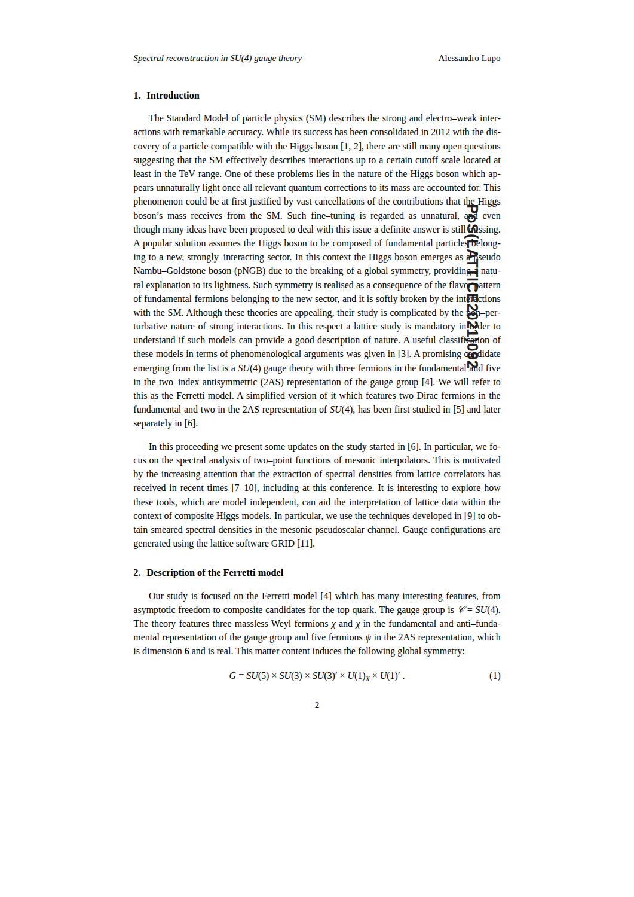PoS(LATTICE2021)092
Spectral reconstruction in SU(4) gauge theory Alessandro Lupo
1. Introduction
The Standard Model of particle physics (SM) describes the strong and electro–weak interactions with remarkable accuracy. While its success has been consolidated in 2012 with the discovery of a particle compatible with the Higgs boson [1, 2], there are still many open questions suggesting that the SM effectively describes interactions up to a certain cutoff scale located at least in the TeV range. One of these problems lies in the nature of the Higgs boson which appears unnaturally light once all relevant quantum corrections to its mass are accounted for. This phenomenon could be at first justified by vast cancellations of the contributions that the Higgs boson’s mass receives from the SM. Such fine–tuning is regarded as unnatural, and even though many ideas have been proposed to deal with this issue a definite answer is still missing. A popular solution assumes the Higgs boson to be composed of fundamental particles belonging to a new, strongly–interacting sector. In this context the Higgs boson emerges as a pseudo Nambu–Goldstone boson (pNGB) due to the breaking of a global symmetry, providing a natural explanation to its lightness. Such symmetry is realised as a consequence of the flavor pattern of fundamental fermions belonging to the new sector, and it is softly broken by the interactions with the SM. Although these theories are appealing, their study is complicated by the non–perturbative nature of strong interactions. In this respect a lattice study is mandatory in order to understand if such models can provide a good description of nature. A useful classification of these models in terms of phenomenological arguments was given in [3]. A promising candidate emerging from the list is a SU(4) gauge theory with three fermions in the fundamental and five in the two–index antisymmetric (2AS) representation of the gauge group [4]. We will refer to this as the Ferretti model. A simplified version of it which features two Dirac fermions in the fundamental and two in the 2AS representation of SU(4), has been first studied in [5] and later separately in [6].
In this proceeding we present some updates on the study started in [6]. In particular, we focus on the spectral analysis of two–point functions of mesonic interpolators. This is motivated by the increasing attention that the extraction of spectral densities from lattice correlators has received in recent times [7–10], including at this conference. It is interesting to explore how these tools, which are model independent, can aid the interpretation of lattice data within the context of composite Higgs models. In particular, we use the techniques developed in [9] to obtain smeared spectral densities in the mesonic pseudoscalar channel. Gauge configurations are generated using the lattice software GRID [11].
2. Description of the Ferretti model
Our study is focused on the Ferretti model [4] which has many interesting features, from asymptotic freedom to composite candidates for the top quark. The gauge group is 𝒞 = SU(4). The theory features three massless Weyl fermions χ and χ̄ in the fundamental and anti–fundamental representation of the gauge group and five fermions ψ in the 2AS representation, which is dimension 6 and is real. This matter content induces the following global symmetry:
G = SU(5) × SU(3) × SU(3)′ × U(1)X × U(1)′ . (1)
2